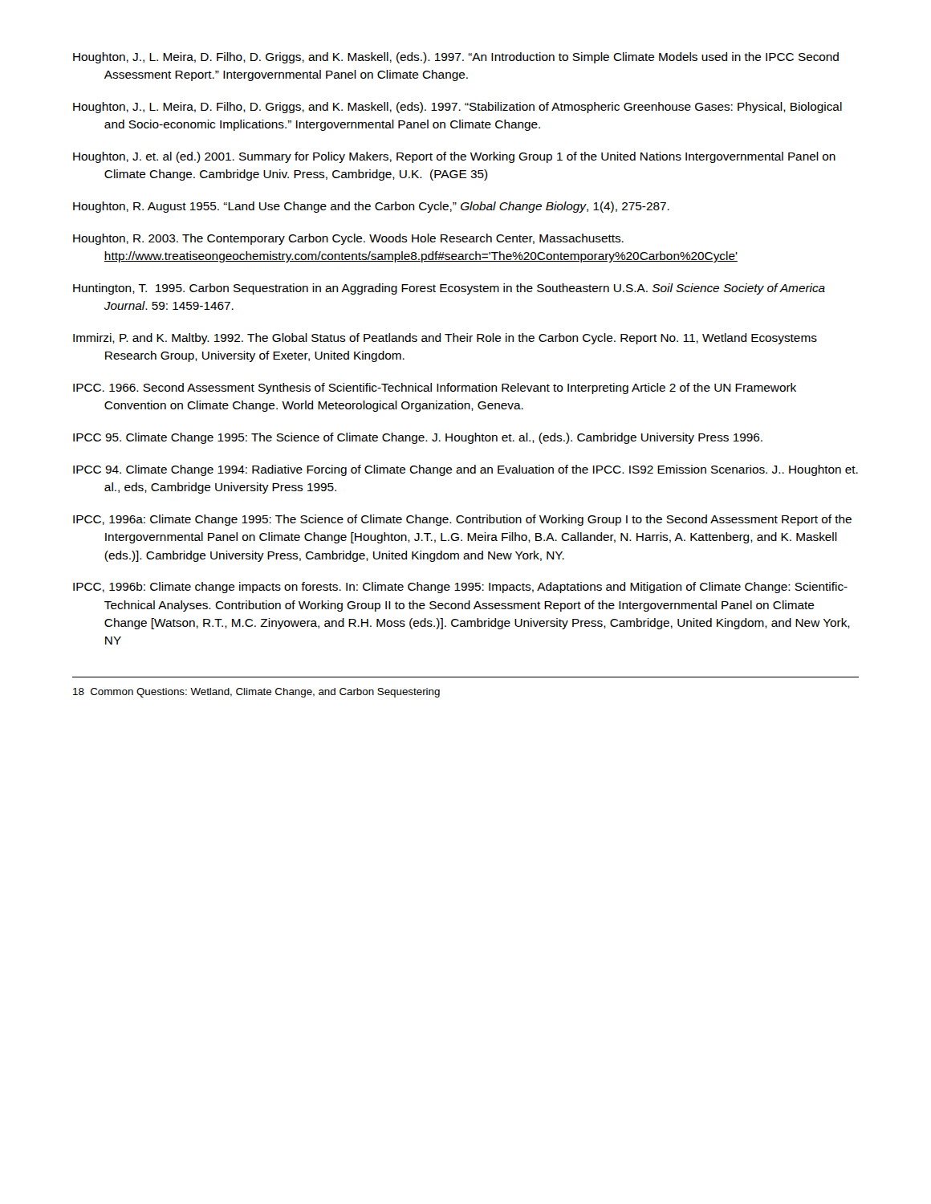Houghton, J., L. Meira, D. Filho, D. Griggs, and K. Maskell, (eds.). 1997. “An Introduction to Simple Climate Models used in the IPCC Second Assessment Report.” Intergovernmental Panel on Climate Change.
Houghton, J., L. Meira, D. Filho, D. Griggs, and K. Maskell, (eds). 1997. “Stabilization of Atmospheric Greenhouse Gases: Physical, Biological and Socio-economic Implications.” Intergovernmental Panel on Climate Change.
Houghton, J. et. al (ed.) 2001. Summary for Policy Makers, Report of the Working Group 1 of the United Nations Intergovernmental Panel on Climate Change. Cambridge Univ. Press, Cambridge, U.K. (PAGE 35)
Houghton, R. August 1955. “Land Use Change and the Carbon Cycle,” Global Change Biology, 1(4), 275-287.
Houghton, R. 2003. The Contemporary Carbon Cycle. Woods Hole Research Center, Massachusetts. http://www.treatiseongeochemistry.com/contents/sample8.pdf#search='The%20Contemporary%20Carbon%20Cycle'
Huntington, T. 1995. Carbon Sequestration in an Aggrading Forest Ecosystem in the Southeastern U.S.A. Soil Science Society of America Journal. 59: 1459-1467.
Immirzi, P. and K. Maltby. 1992. The Global Status of Peatlands and Their Role in the Carbon Cycle. Report No. 11, Wetland Ecosystems Research Group, University of Exeter, United Kingdom.
IPCC. 1966. Second Assessment Synthesis of Scientific-Technical Information Relevant to Interpreting Article 2 of the UN Framework Convention on Climate Change. World Meteorological Organization, Geneva.
IPCC 95. Climate Change 1995: The Science of Climate Change. J. Houghton et. al., (eds.). Cambridge University Press 1996.
IPCC 94. Climate Change 1994: Radiative Forcing of Climate Change and an Evaluation of the IPCC. IS92 Emission Scenarios. J.. Houghton et. al., eds, Cambridge University Press 1995.
IPCC, 1996a: Climate Change 1995: The Science of Climate Change. Contribution of Working Group I to the Second Assessment Report of the Intergovernmental Panel on Climate Change [Houghton, J.T., L.G. Meira Filho, B.A. Callander, N. Harris, A. Kattenberg, and K. Maskell (eds.)]. Cambridge University Press, Cambridge, United Kingdom and New York, NY.
IPCC, 1996b: Climate change impacts on forests. In: Climate Change 1995: Impacts, Adaptations and Mitigation of Climate Change: Scientific-Technical Analyses. Contribution of Working Group II to the Second Assessment Report of the Intergovernmental Panel on Climate Change [Watson, R.T., M.C. Zinyowera, and R.H. Moss (eds.)]. Cambridge University Press, Cambridge, United Kingdom, and New York, NY
18 Common Questions: Wetland, Climate Change, and Carbon Sequestering